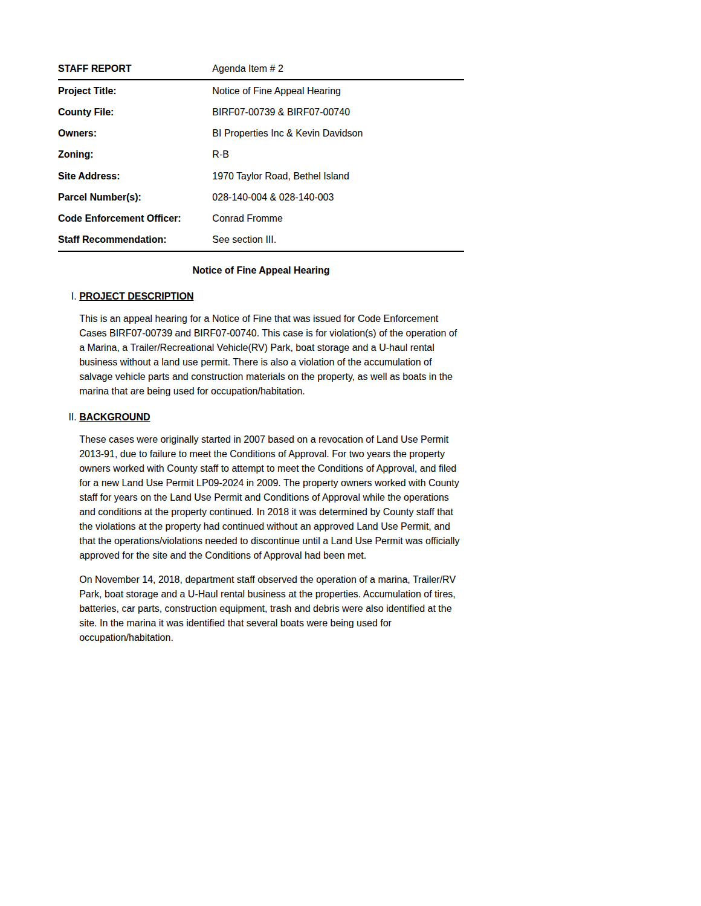| STAFF REPORT | Agenda Item # 2 |
| Project Title: | Notice of Fine Appeal Hearing |
| County File: | BIRF07-00739 & BIRF07-00740 |
| Owners: | BI Properties Inc & Kevin Davidson |
| Zoning: | R-B |
| Site Address: | 1970 Taylor Road, Bethel Island |
| Parcel Number(s): | 028-140-004 & 028-140-003 |
| Code Enforcement Officer: | Conrad Fromme |
| Staff Recommendation: | See section III. |
Notice of Fine Appeal Hearing
PROJECT DESCRIPTION
This is an appeal hearing for a Notice of Fine that was issued for Code Enforcement Cases BIRF07-00739 and BIRF07-00740. This case is for violation(s) of the operation of a Marina, a Trailer/Recreational Vehicle(RV) Park, boat storage and a U-haul rental business without a land use permit. There is also a violation of the accumulation of salvage vehicle parts and construction materials on the property, as well as boats in the marina that are being used for occupation/habitation.
BACKGROUND
These cases were originally started in 2007 based on a revocation of Land Use Permit 2013-91, due to failure to meet the Conditions of Approval. For two years the property owners worked with County staff to attempt to meet the Conditions of Approval, and filed for a new Land Use Permit LP09-2024 in 2009. The property owners worked with County staff for years on the Land Use Permit and Conditions of Approval while the operations and conditions at the property continued. In 2018 it was determined by County staff that the violations at the property had continued without an approved Land Use Permit, and that the operations/violations needed to discontinue until a Land Use Permit was officially approved for the site and the Conditions of Approval had been met.
On November 14, 2018, department staff observed the operation of a marina, Trailer/RV Park, boat storage and a U-Haul rental business at the properties. Accumulation of tires, batteries, car parts, construction equipment, trash and debris were also identified at the site. In the marina it was identified that several boats were being used for occupation/habitation.